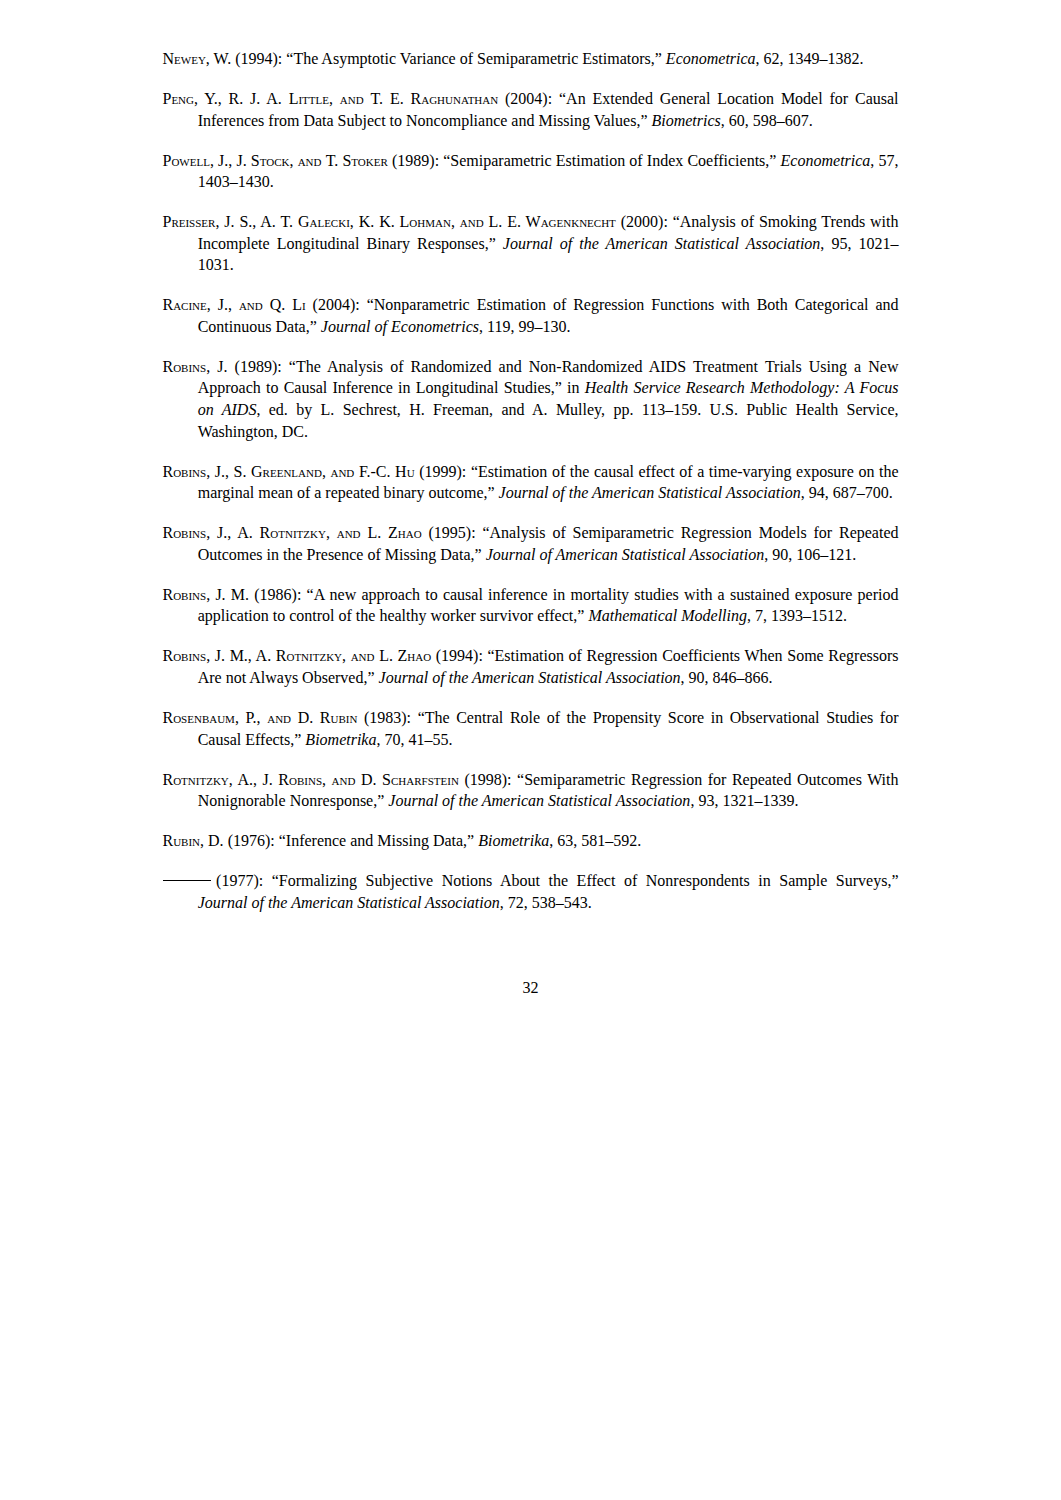Newey, W. (1994): “The Asymptotic Variance of Semiparametric Estimators,” Econometrica, 62, 1349–1382.
Peng, Y., R. J. A. Little, and T. E. Raghunathan (2004): “An Extended General Location Model for Causal Inferences from Data Subject to Noncompliance and Missing Values,” Biometrics, 60, 598–607.
Powell, J., J. Stock, and T. Stoker (1989): “Semiparametric Estimation of Index Coefficients,” Econometrica, 57, 1403–1430.
Preisser, J. S., A. T. Galecki, K. K. Lohman, and L. E. Wagenknecht (2000): “Analysis of Smoking Trends with Incomplete Longitudinal Binary Responses,” Journal of the American Statistical Association, 95, 1021–1031.
Racine, J., and Q. Li (2004): “Nonparametric Estimation of Regression Functions with Both Categorical and Continuous Data,” Journal of Econometrics, 119, 99–130.
Robins, J. (1989): “The Analysis of Randomized and Non-Randomized AIDS Treatment Trials Using a New Approach to Causal Inference in Longitudinal Studies,” in Health Service Research Methodology: A Focus on AIDS, ed. by L. Sechrest, H. Freeman, and A. Mulley, pp. 113–159. U.S. Public Health Service, Washington, DC.
Robins, J., S. Greenland, and F.-C. Hu (1999): “Estimation of the causal effect of a time-varying exposure on the marginal mean of a repeated binary outcome,” Journal of the American Statistical Association, 94, 687–700.
Robins, J., A. Rotnitzky, and L. Zhao (1995): “Analysis of Semiparametric Regression Models for Repeated Outcomes in the Presence of Missing Data,” Journal of American Statistical Association, 90, 106–121.
Robins, J. M. (1986): “A new approach to causal inference in mortality studies with a sustained exposure period application to control of the healthy worker survivor effect,” Mathematical Modelling, 7, 1393–1512.
Robins, J. M., A. Rotnitzky, and L. Zhao (1994): “Estimation of Regression Coefficients When Some Regressors Are not Always Observed,” Journal of the American Statistical Association, 90, 846–866.
Rosenbaum, P., and D. Rubin (1983): “The Central Role of the Propensity Score in Observational Studies for Causal Effects,” Biometrika, 70, 41–55.
Rotnitzky, A., J. Robins, and D. Scharfstein (1998): “Semiparametric Regression for Repeated Outcomes With Nonignorable Nonresponse,” Journal of the American Statistical Association, 93, 1321–1339.
Rubin, D. (1976): “Inference and Missing Data,” Biometrika, 63, 581–592.
(1977): “Formalizing Subjective Notions About the Effect of Nonrespondents in Sample Surveys,” Journal of the American Statistical Association, 72, 538–543.
32